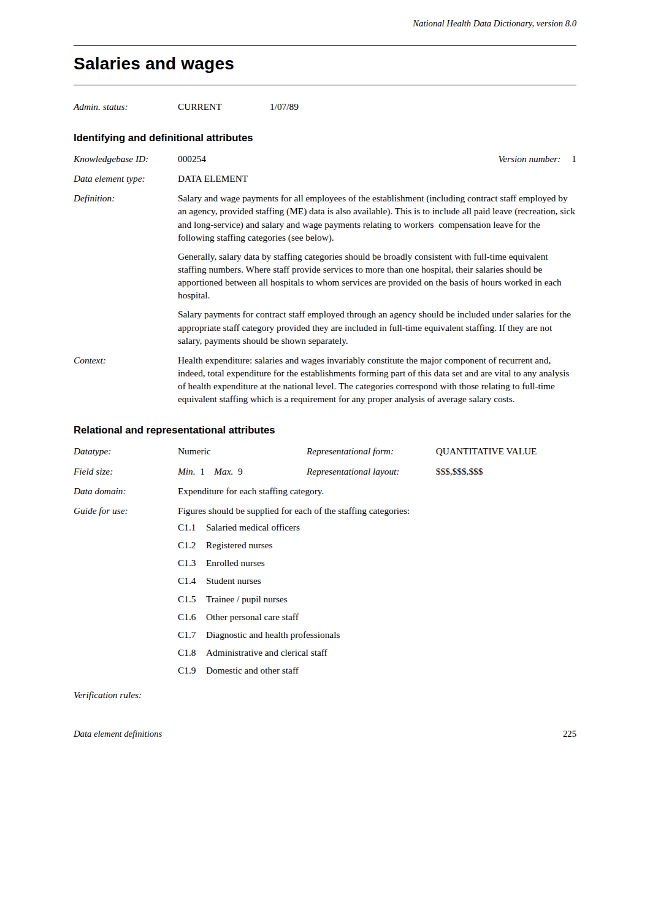National Health Data Dictionary, version 8.0
Salaries and wages
| Admin. status: | CURRENT 1/07/89 | |
Identifying and definitional attributes
| Knowledgebase ID: | 000254 | Version number: 1 |
| Data element type: | DATA ELEMENT |
| Definition: | Salary and wage payments for all employees of the establishment (including contract staff employed by an agency, provided staffing (ME) data is also available). This is to include all paid leave (recreation, sick and long-service) and salary and wage payments relating to workers compensation leave for the following staffing categories (see below). Generally, salary data by staffing categories should be broadly consistent with full-time equivalent staffing numbers. Where staff provide services to more than one hospital, their salaries should be apportioned between all hospitals to whom services are provided on the basis of hours worked in each hospital. Salary payments for contract staff employed through an agency should be included under salaries for the appropriate staff category provided they are included in full-time equivalent staffing. If they are not salary, payments should be shown separately. |
| Context: | Health expenditure: salaries and wages invariably constitute the major component of recurrent and, indeed, total expenditure for the establishments forming part of this data set and are vital to any analysis of health expenditure at the national level. The categories correspond with those relating to full-time equivalent staffing which is a requirement for any proper analysis of average salary costs. |
Relational and representational attributes
| Datatype: | Numeric | Representational form: | QUANTITATIVE VALUE |
| Field size: | Min. 1 Max. 9 | Representational layout: | $$$,$$$,$$$ |
| Data domain: | Expenditure for each staffing category. |
| Guide for use: | Figures should be supplied for each of the staffing categories: C1.1 Salaried medical officers C1.2 Registered nurses C1.3 Enrolled nurses C1.4 Student nurses C1.5 Trainee / pupil nurses C1.6 Other personal care staff C1.7 Diagnostic and health professionals C1.8 Administrative and clerical staff C1.9 Domestic and other staff |
| Verification rules: | |
Data element definitions
225